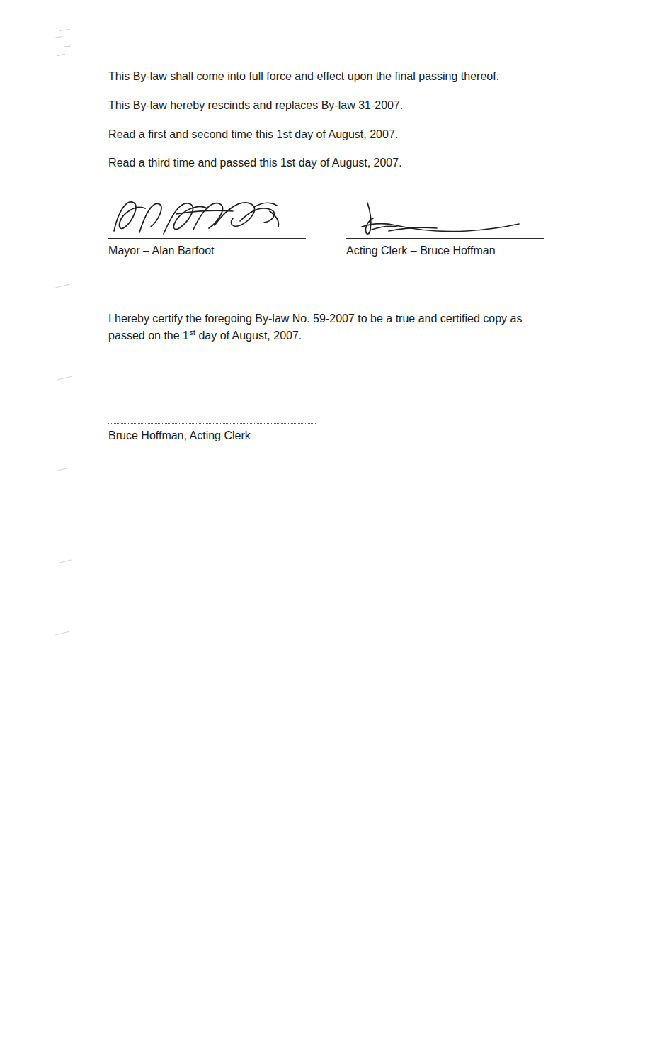This By-law shall come into full force and effect upon the final passing thereof.
This By-law hereby rescinds and replaces By-law 31-2007.
Read a first and second time this 1st day of August, 2007.
Read a third time and passed this 1st day of August, 2007.
Mayor – Alan Barfoot
Acting Clerk – Bruce Hoffman
I hereby certify the foregoing By-law No. 59-2007 to be a true and certified copy as passed on the 1st day of August, 2007.
Bruce Hoffman, Acting Clerk